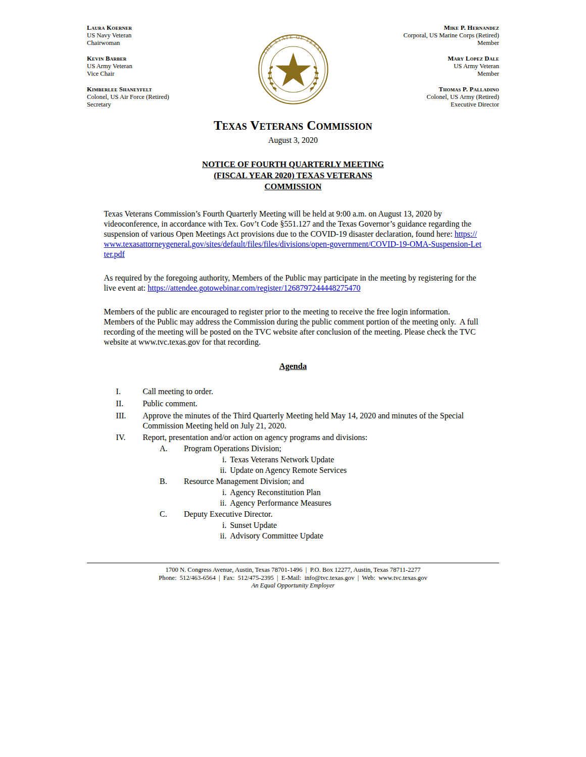Laura Koerner US Navy Veteran Chairwoman
Kevin Barber US Army Veteran Vice Chair
Kimberlee Shaneyfelt Colonel, US Air Force (Retired) Secretary
THE STATE OF TEXAS
Mike P. Hernandez Corporal, US Marine Corps (Retired) Member
Mary Lopez Dale US Army Veteran Member
Thomas P. Palladino Colonel, US Army (Retired) Executive Director
Texas Veterans Commission
August 3, 2020
Notice of Fourth Quarterly Meeting
(Fiscal Year 2020) Texas Veterans
Commission
Texas Veterans Commission’s Fourth Quarterly Meeting will be held at 9:00 a.m. on August 13, 2020 by videoconference, in accordance with Tex. Gov’t Code §551.127 and the Texas Governor’s guidance regarding the suspension of various Open Meetings Act provisions due to the COVID-19 disaster declaration, found here: https://www.texasattorneygeneral.gov/sites/default/files/files/divisions/open-government/COVID-19-OMA-Suspension-Letter.pdf
As required by the foregoing authority, Members of the Public may participate in the meeting by registering for the live event at: https://attendee.gotowebinar.com/register/1268797244448275470
Members of the public are encouraged to register prior to the meeting to receive the free login information. Members of the Public may address the Commission during the public comment portion of the meeting only. A full recording of the meeting will be posted on the TVC website after conclusion of the meeting. Please check the TVC website at www.tvc.texas.gov for that recording.
Agenda
Call meeting to order.
Public comment.
Approve the minutes of the Third Quarterly Meeting held May 14, 2020 and minutes of the Special Commission Meeting held on July 21, 2020.
Report, presentation and/or action on agency programs and divisions:
Program Operations Division;
Texas Veterans Network Update
Update on Agency Remote Services
Resource Management Division; and
Agency Reconstitution Plan
Agency Performance Measures
Deputy Executive Director.
Sunset Update
Advisory Committee Update
1700 N. Congress Avenue, Austin, Texas 78701-1496 | P.O. Box 12277, Austin, Texas 78711-2277
Phone: 512/463-6564 | Fax: 512/475-2395 | E-Mail: info@tvc.texas.gov | Web: www.tvc.texas.gov
An Equal Opportunity Employer